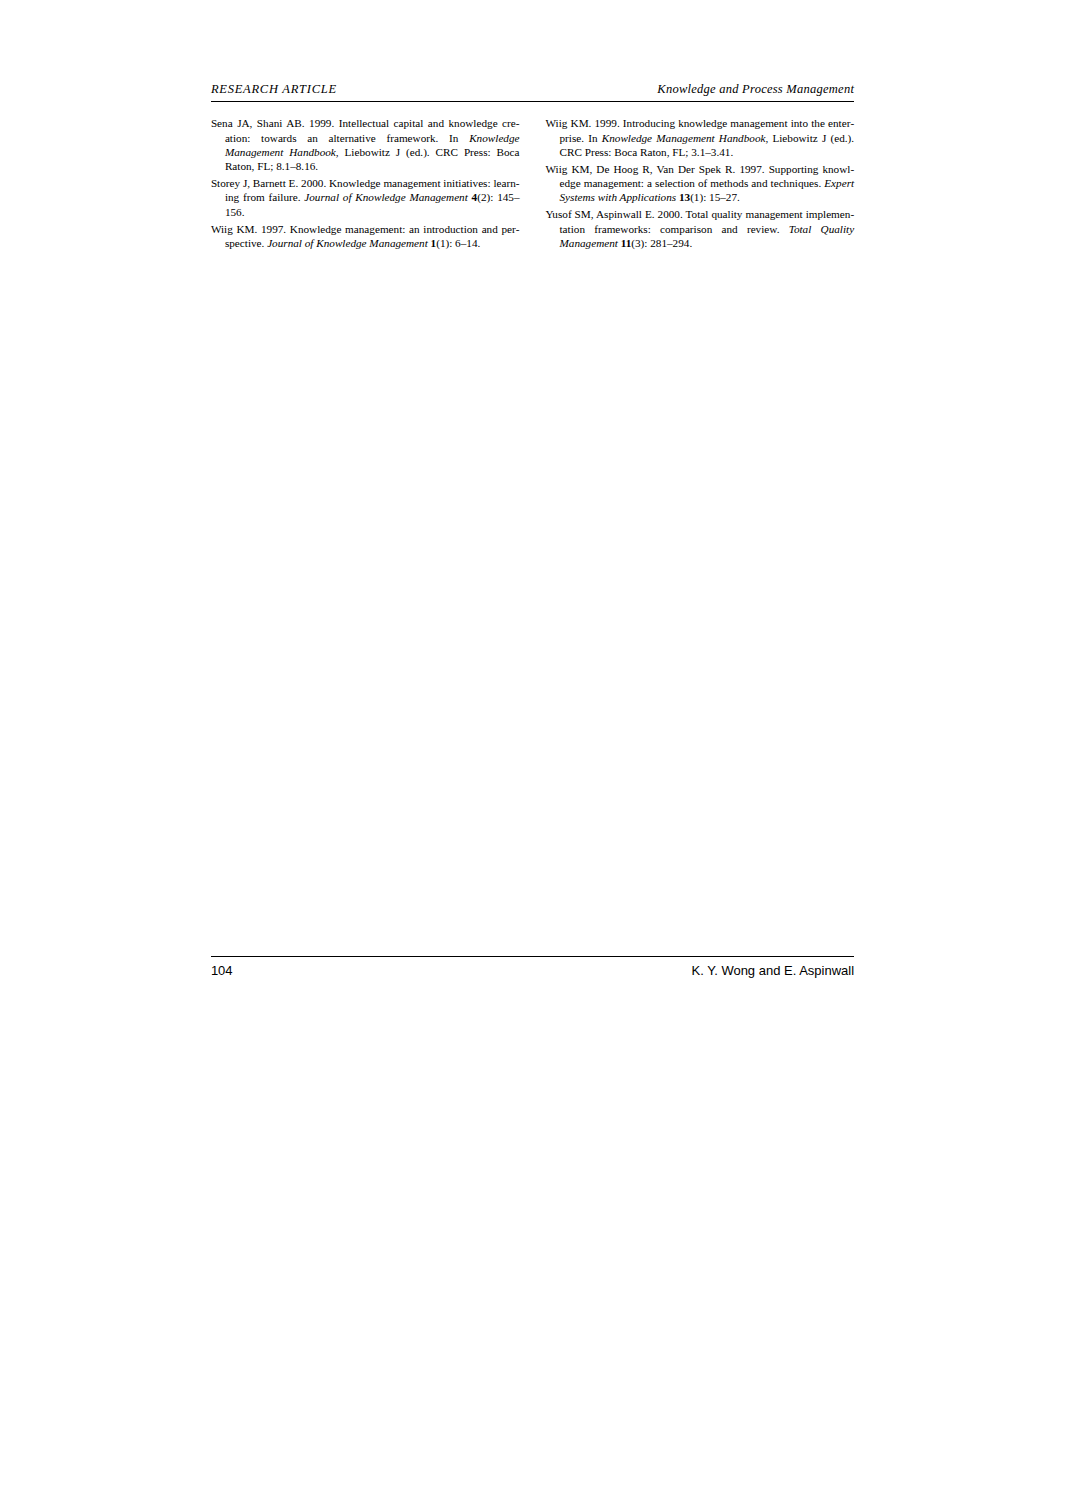RESEARCH ARTICLE Knowledge and Process Management
Sena JA, Shani AB. 1999. Intellectual capital and knowledge creation: towards an alternative framework. In Knowledge Management Handbook, Liebowitz J (ed.). CRC Press: Boca Raton, FL; 8.1–8.16.
Storey J, Barnett E. 2000. Knowledge management initiatives: learning from failure. Journal of Knowledge Management 4(2): 145–156.
Wiig KM. 1997. Knowledge management: an introduction and perspective. Journal of Knowledge Management 1(1): 6–14.
Wiig KM. 1999. Introducing knowledge management into the enterprise. In Knowledge Management Handbook, Liebowitz J (ed.). CRC Press: Boca Raton, FL; 3.1–3.41.
Wiig KM, De Hoog R, Van Der Spek R. 1997. Supporting knowledge management: a selection of methods and techniques. Expert Systems with Applications 13(1): 15–27.
Yusof SM, Aspinwall E. 2000. Total quality management implementation frameworks: comparison and review. Total Quality Management 11(3): 281–294.
104 K. Y. Wong and E. Aspinwall